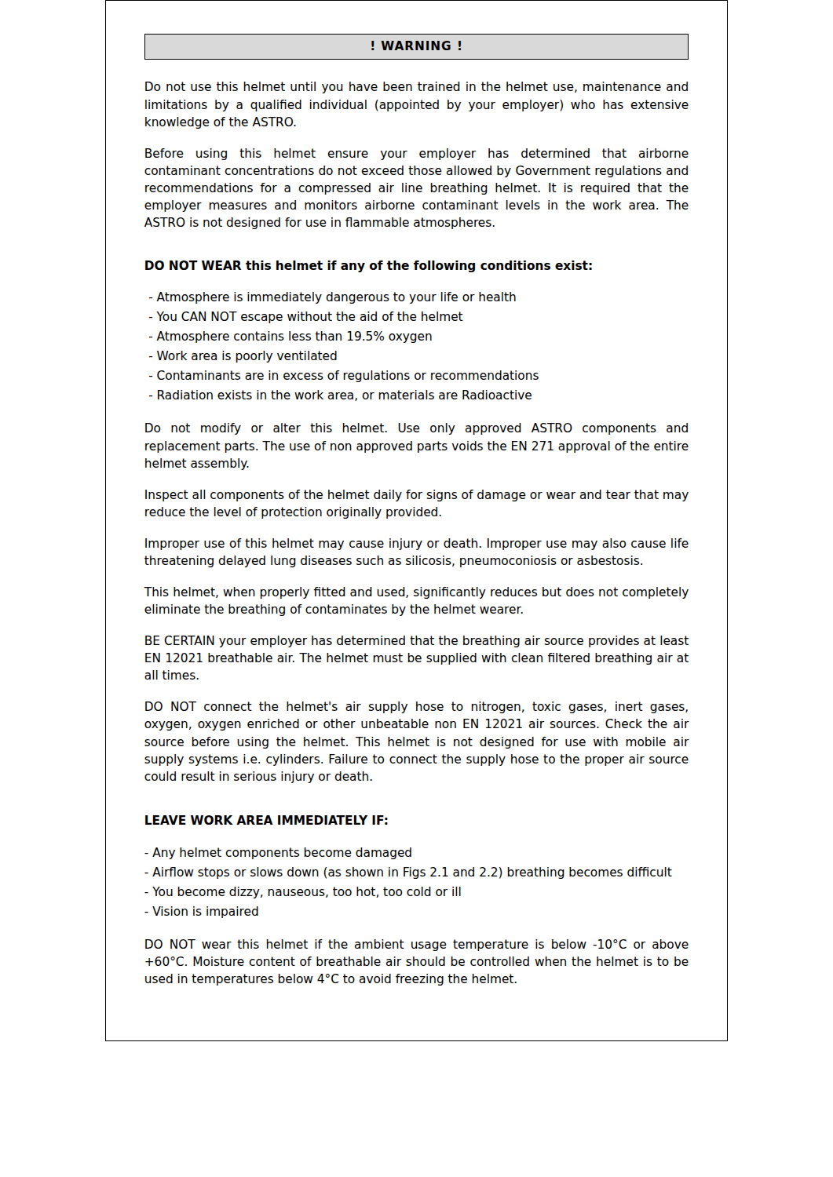! WARNING !
Do not use this helmet until you have been trained in the helmet use, maintenance and limitations by a qualified individual (appointed by your employer) who has extensive knowledge of the ASTRO.
Before using this helmet ensure your employer has determined that airborne contaminant concentrations do not exceed those allowed by Government regulations and recommendations for a compressed air line breathing helmet. It is required that the employer measures and monitors airborne contaminant levels in the work area. The ASTRO is not designed for use in flammable atmospheres.
DO NOT WEAR this helmet if any of the following conditions exist:
Atmosphere is immediately dangerous to your life or health
You CAN NOT escape without the aid of the helmet
Atmosphere contains less than 19.5% oxygen
Work area is poorly ventilated
Contaminants are in excess of regulations or recommendations
Radiation exists in the work area, or materials are Radioactive
Do not modify or alter this helmet. Use only approved ASTRO components and replacement parts. The use of non approved parts voids the EN 271 approval of the entire helmet assembly.
Inspect all components of the helmet daily for signs of damage or wear and tear that may reduce the level of protection originally provided.
Improper use of this helmet may cause injury or death. Improper use may also cause life threatening delayed lung diseases such as silicosis, pneumoconiosis or asbestosis.
This helmet, when properly fitted and used, significantly reduces but does not completely eliminate the breathing of contaminates by the helmet wearer.
BE CERTAIN your employer has determined that the breathing air source provides at least EN 12021 breathable air. The helmet must be supplied with clean filtered breathing air at all times.
DO NOT connect the helmet's air supply hose to nitrogen, toxic gases, inert gases, oxygen, oxygen enriched or other unbeatable non EN 12021 air sources. Check the air source before using the helmet. This helmet is not designed for use with mobile air supply systems i.e. cylinders. Failure to connect the supply hose to the proper air source could result in serious injury or death.
LEAVE WORK AREA IMMEDIATELY IF:
Any helmet components become damaged
Airflow stops or slows down (as shown in Figs 2.1 and 2.2) breathing becomes difficult
You become dizzy, nauseous, too hot, too cold or ill
Vision is impaired
DO NOT wear this helmet if the ambient usage temperature is below -10°C or above +60°C. Moisture content of breathable air should be controlled when the helmet is to be used in temperatures below 4°C to avoid freezing the helmet.